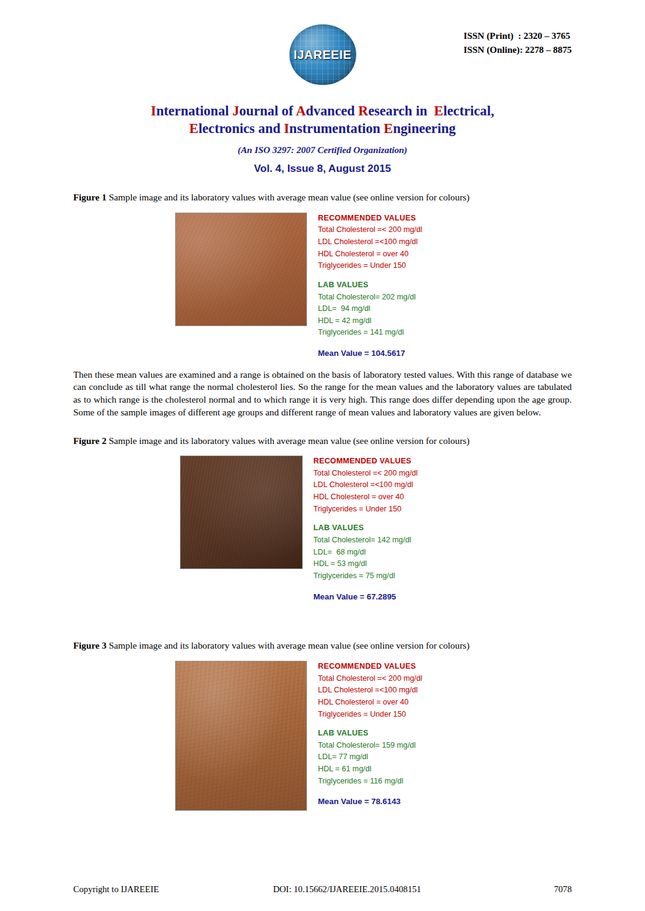ISSN (Print) : 2320 – 3765
ISSN (Online): 2278 – 8875
IJAREEIE
International Journal of Advanced Research in Electrical,
Electronics and Instrumentation Engineering
(An ISO 3297: 2007 Certified Organization)
Vol. 4, Issue 8, August 2015
Figure 1 Sample image and its laboratory values with average mean value (see online version for colours)
RECOMMENDED VALUES
Total Cholesterol =< 200 mg/dl
LDL Cholesterol =<100 mg/dl
HDL Cholesterol = over 40
Triglycerides = Under 150
LAB VALUES
Total Cholesterol= 202 mg/dl
LDL= 94 mg/dl
HDL = 42 mg/dl
Triglycerides = 141 mg/dl
Mean Value = 104.5617
Then these mean values are examined and a range is obtained on the basis of laboratory tested values. With this range of database we can conclude as till what range the normal cholesterol lies. So the range for the mean values and the laboratory values are tabulated as to which range is the cholesterol normal and to which range it is very high. This range does differ depending upon the age group. Some of the sample images of different age groups and different range of mean values and laboratory values are given below.
Figure 2 Sample image and its laboratory values with average mean value (see online version for colours)
RECOMMENDED VALUES
Total Cholesterol =< 200 mg/dl
LDL Cholesterol =<100 mg/dl
HDL Cholesterol = over 40
Triglycerides = Under 150
LAB VALUES
Total Cholesterol= 142 mg/dl
LDL= 68 mg/dl
HDL = 53 mg/dl
Triglycerides = 75 mg/dl
Mean Value = 67.2895
Figure 3 Sample image and its laboratory values with average mean value (see online version for colours)
RECOMMENDED VALUES
Total Cholesterol =< 200 mg/dl
LDL Cholesterol =<100 mg/dl
HDL Cholesterol = over 40
Triglycerides = Under 150
LAB VALUES
Total Cholesterol= 159 mg/dl
LDL= 77 mg/dl
HDL = 61 mg/dl
Triglycerides = 116 mg/dl
Mean Value = 78.6143
Copyright to IJAREEIE
DOI: 10.15662/IJAREEIE.2015.0408151
7078